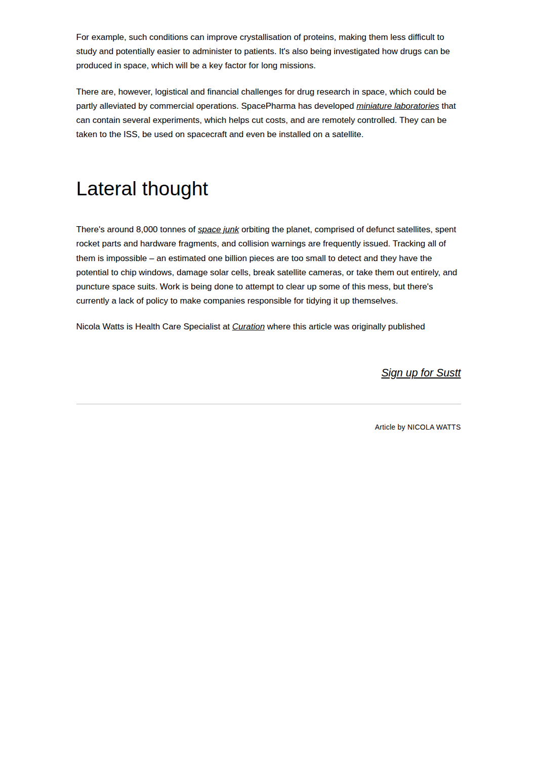For example, such conditions can improve crystallisation of proteins, making them less difficult to study and potentially easier to administer to patients. It's also being investigated how drugs can be produced in space, which will be a key factor for long missions.
There are, however, logistical and financial challenges for drug research in space, which could be partly alleviated by commercial operations. SpacePharma has developed miniature laboratories that can contain several experiments, which helps cut costs, and are remotely controlled. They can be taken to the ISS, be used on spacecraft and even be installed on a satellite.
Lateral thought
There's around 8,000 tonnes of space junk orbiting the planet, comprised of defunct satellites, spent rocket parts and hardware fragments, and collision warnings are frequently issued. Tracking all of them is impossible – an estimated one billion pieces are too small to detect and they have the potential to chip windows, damage solar cells, break satellite cameras, or take them out entirely, and puncture space suits. Work is being done to attempt to clear up some of this mess, but there's currently a lack of policy to make companies responsible for tidying it up themselves.
Nicola Watts is Health Care Specialist at Curation where this article was originally published
Sign up for Sustt
Article by NICOLA WATTS